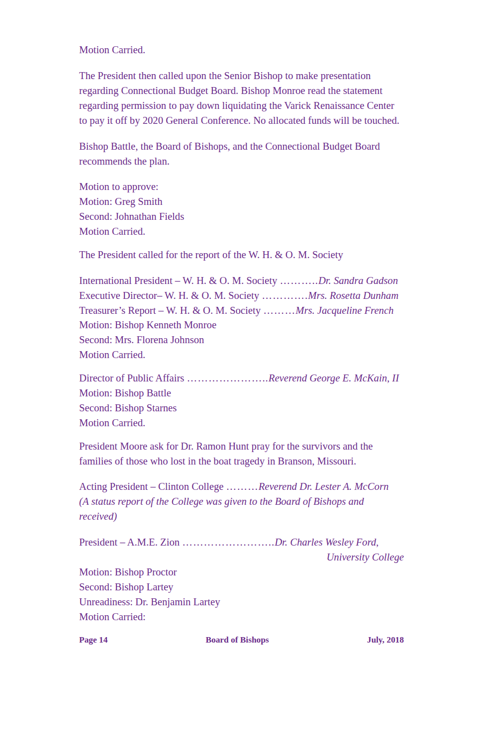Motion Carried.
The President then called upon the Senior Bishop to make presentation regarding Connectional Budget Board. Bishop Monroe read the statement regarding permission to pay down liquidating the Varick Renaissance Center to pay it off by 2020 General Conference. No allocated funds will be touched.
Bishop Battle, the Board of Bishops, and the Connectional Budget Board recommends the plan.
Motion to approve:
Motion: Greg Smith
Second: Johnathan Fields
Motion Carried.
The President called for the report of the W. H. & O. M. Society
International President – W. H. & O. M. Society ……….. Dr. Sandra Gadson
Executive Director– W. H. & O. M. Society …………. Mrs. Rosetta Dunham
Treasurer’s Report – W. H. & O. M. Society ………Mrs. Jacqueline French
Motion: Bishop Kenneth Monroe
Second: Mrs. Florena Johnson
Motion Carried.
Director of Public Affairs ………………….. Reverend George E. McKain, II
Motion: Bishop Battle
Second: Bishop Starnes
Motion Carried.
President Moore ask for Dr. Ramon Hunt pray for the survivors and the families of those who lost in the boat tragedy in Branson, Missouri.
Acting President – Clinton College ………Reverend Dr. Lester A. McCorn
(A status report of the College was given to the Board of Bishops and received)
President – A.M.E. Zion …………………….. Dr. Charles Wesley Ford,
University College
Motion: Bishop Proctor
Second: Bishop Lartey
Unreadiness: Dr. Benjamin Lartey
Motion Carried:
Page 14 Board of Bishops July, 2018